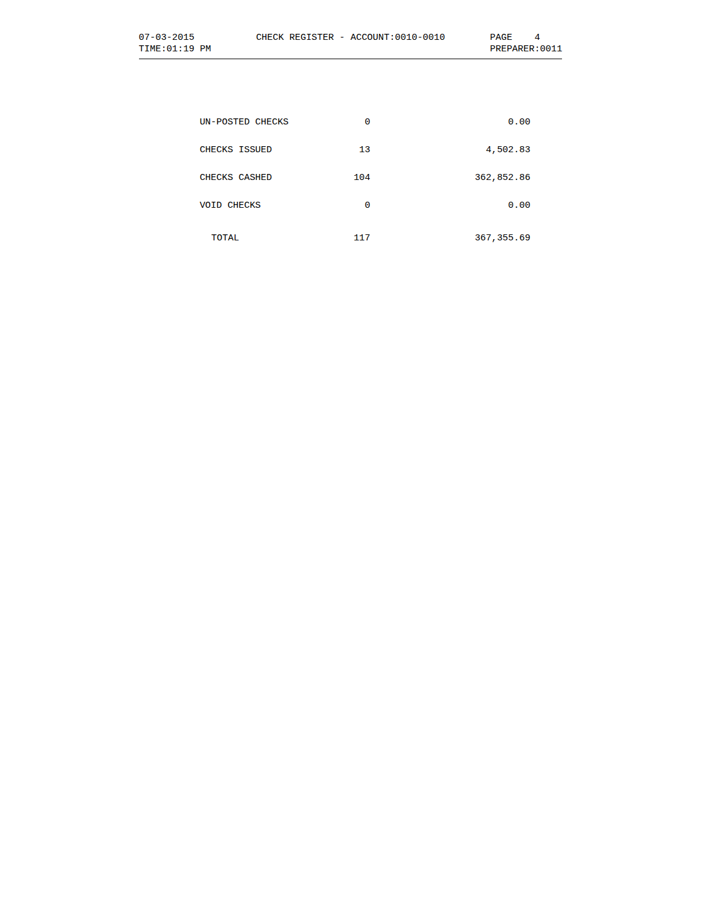07-03-2015 TIME:01:19 PM
CHECK REGISTER - ACCOUNT:0010-0010
PAGE 4 PREPARER:0011
| UN-POSTED CHECKS | 0 | 0.00 |
| CHECKS ISSUED | 13 | 4,502.83 |
| CHECKS CASHED | 104 | 362,852.86 |
| VOID CHECKS | 0 | 0.00 |
| TOTAL | 117 | 367,355.69 |